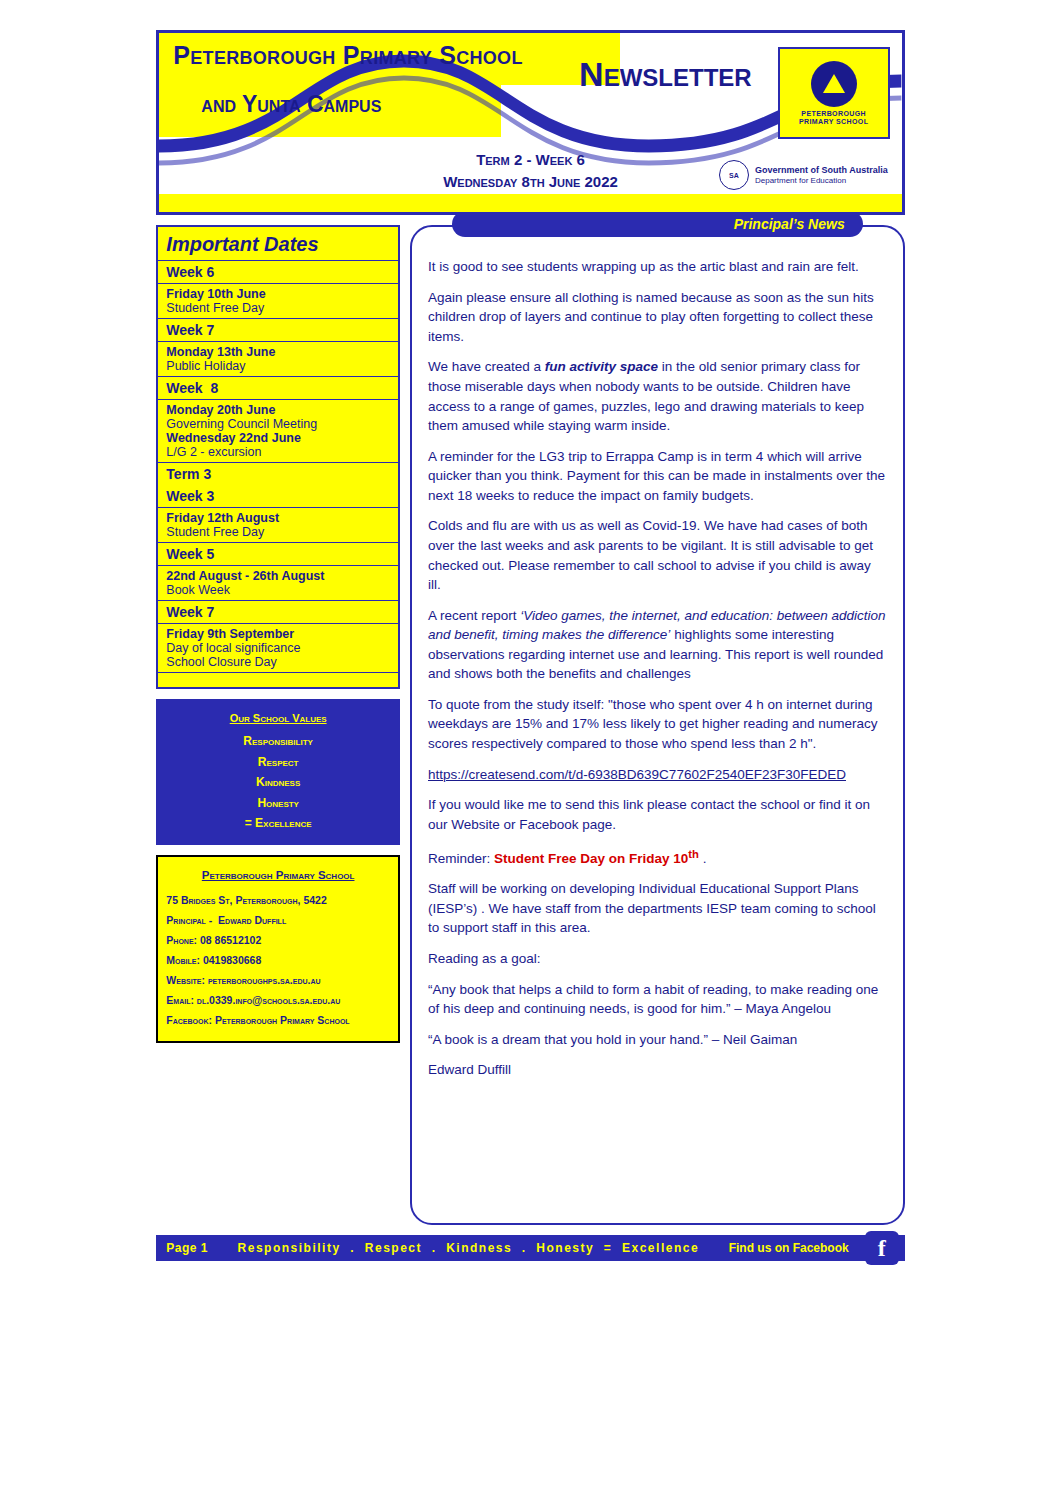Peterborough Primary School
and Yunta Campus
Newsletter
PETERBOROUGH
PRIMARY SCHOOL
Term 2 - Week 6
Wednesday 8th June 2022
SA
Government of South Australia
Department for Education
Important Dates
| Week 6 |
| Friday 10th June Student Free Day |
| Week 7 |
| Monday 13th June Public Holiday |
| Week 8 |
| Monday 20th June Governing Council Meeting Wednesday 22nd June L/G 2 - excursion |
| Term 3 |
| Week 3 |
| Friday 12th August Student Free Day |
| Week 5 |
| 22nd August - 26th August Book Week |
| Week 7 |
| Friday 9th September Day of local significance School Closure Day |
Our School Values
Responsibility
Respect
Kindness
Honesty
= Excellence
Peterborough Primary School
75 Bridges St, Peterborough, 5422
Principal - Edward Duffill
Phone: 08 86512102
Mobile: 0419830668
Website: peterboroughps.sa.edu.au
Email: dl.0339.info@schools.sa.edu.au
Facebook: Peterborough Primary School
Principal’s News
It is good to see students wrapping up as the artic blast and rain are felt.
Again please ensure all clothing is named because as soon as the sun hits children drop of layers and continue to play often forgetting to collect these items.
We have created a fun activity space in the old senior primary class for those miserable days when nobody wants to be outside. Children have access to a range of games, puzzles, lego and drawing materials to keep them amused while staying warm inside.
A reminder for the LG3 trip to Errappa Camp is in term 4 which will arrive quicker than you think. Payment for this can be made in instalments over the next 18 weeks to reduce the impact on family budgets.
Colds and flu are with us as well as Covid-19. We have had cases of both over the last weeks and ask parents to be vigilant. It is still advisable to get checked out. Please remember to call school to advise if you child is away ill.
A recent report ‘Video games, the internet, and education: between addiction and benefit, timing makes the difference’ highlights some interesting observations regarding internet use and learning. This report is well rounded and shows both the benefits and challenges
To quote from the study itself: "those who spent over 4 h on internet during weekdays are 15% and 17% less likely to get higher reading and numeracy scores respectively compared to those who spend less than 2 h".
https://createsend.com/t/d-6938BD639C77602F2540EF23F30FEDED
If you would like me to send this link please contact the school or find it on our Website or Facebook page.
Reminder: Student Free Day on Friday 10th .
Staff will be working on developing Individual Educational Support Plans (IESP’s) . We have staff from the departments IESP team coming to school to support staff in this area.
Reading as a goal:
“Any book that helps a child to form a habit of reading, to make reading one of his deep and continuing needs, is good for him.” – Maya Angelou
“A book is a dream that you hold in your hand.” – Neil Gaiman
Edward Duffill
Page 1
Responsibility . Respect . Kindness . Honesty = Excellence
Find us on Facebook
f